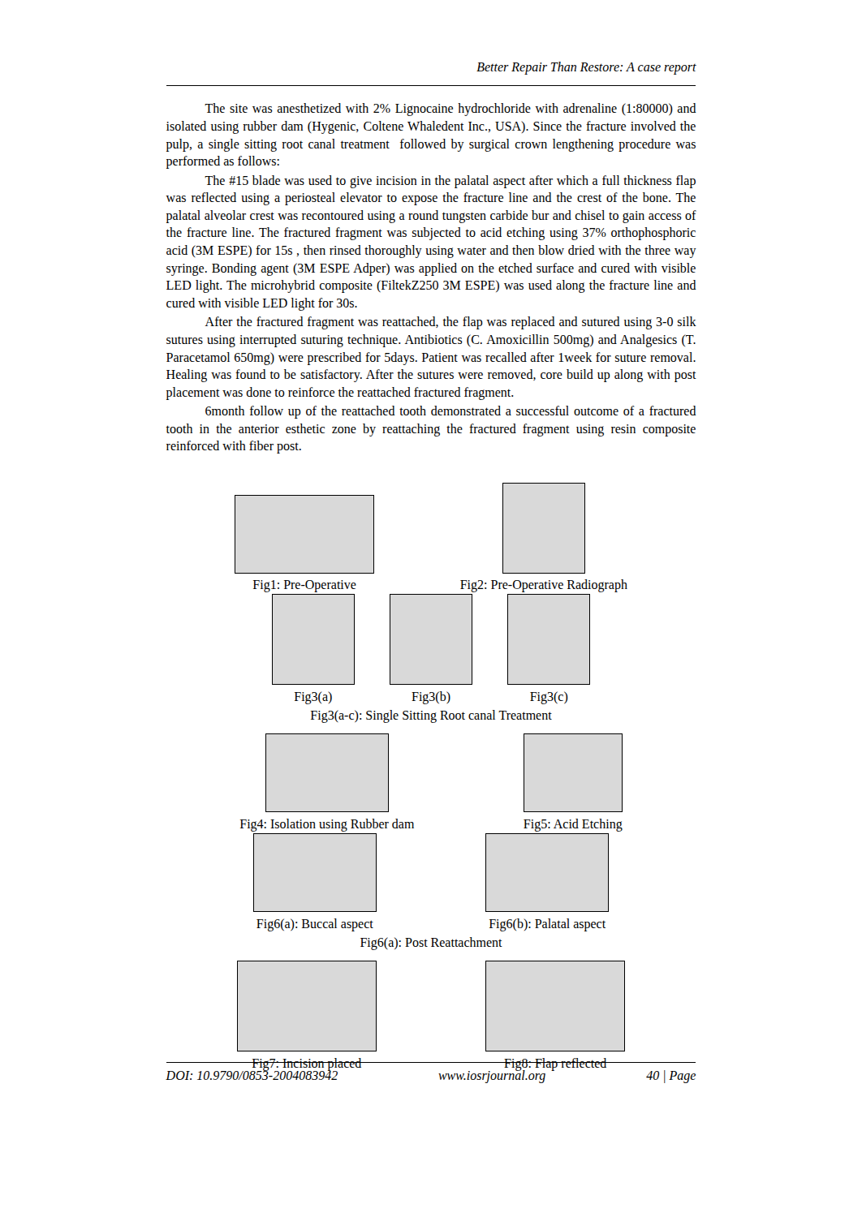Better Repair Than Restore: A case report
The site was anesthetized with 2% Lignocaine hydrochloride with adrenaline (1:80000) and isolated using rubber dam (Hygenic, Coltene Whaledent Inc., USA). Since the fracture involved the pulp, a single sitting root canal treatment followed by surgical crown lengthening procedure was performed as follows:
The #15 blade was used to give incision in the palatal aspect after which a full thickness flap was reflected using a periosteal elevator to expose the fracture line and the crest of the bone. The palatal alveolar crest was recontoured using a round tungsten carbide bur and chisel to gain access of the fracture line. The fractured fragment was subjected to acid etching using 37% orthophosphoric acid (3M ESPE) for 15s , then rinsed thoroughly using water and then blow dried with the three way syringe. Bonding agent (3M ESPE Adper) was applied on the etched surface and cured with visible LED light. The microhybrid composite (FiltekZ250 3M ESPE) was used along the fracture line and cured with visible LED light for 30s.
After the fractured fragment was reattached, the flap was replaced and sutured using 3-0 silk sutures using interrupted suturing technique. Antibiotics (C. Amoxicillin 500mg) and Analgesics (T. Paracetamol 650mg) were prescribed for 5days. Patient was recalled after 1week for suture removal. Healing was found to be satisfactory. After the sutures were removed, core build up along with post placement was done to reinforce the reattached fractured fragment.
6month follow up of the reattached tooth demonstrated a successful outcome of a fractured tooth in the anterior esthetic zone by reattaching the fractured fragment using resin composite reinforced with fiber post.
Fig1: Pre-Operative
Fig2: Pre-Operative Radiograph
Fig3(a)
Fig3(b)
Fig3(c)
Fig3(a-c): Single Sitting Root canal Treatment
Fig4: Isolation using Rubber dam
Fig5: Acid Etching
Fig6(a): Buccal aspect
Fig6(b): Palatal aspect
Fig6(a): Post Reattachment
Fig7: Incision placed
Fig8: Flap reflected
DOI: 10.9790/0853-2004083942 www.iosrjournal.org 40 | Page